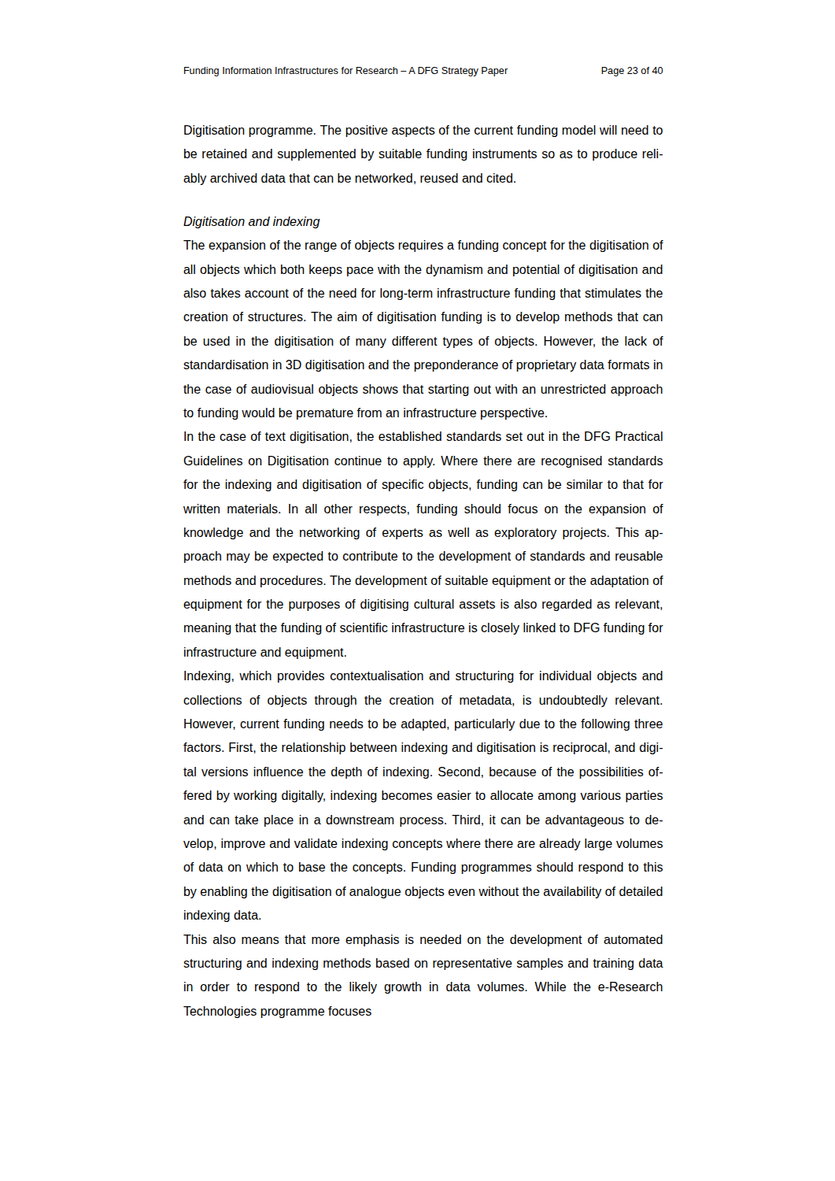Funding Information Infrastructures for Research – A DFG Strategy Paper
Page 23 of 40
Digitisation programme. The positive aspects of the current funding model will need to be retained and supplemented by suitable funding instruments so as to produce reliably archived data that can be networked, reused and cited.
Digitisation and indexing
The expansion of the range of objects requires a funding concept for the digitisation of all objects which both keeps pace with the dynamism and potential of digitisation and also takes account of the need for long-term infrastructure funding that stimulates the creation of structures. The aim of digitisation funding is to develop methods that can be used in the digitisation of many different types of objects. However, the lack of standardisation in 3D digitisation and the preponderance of proprietary data formats in the case of audiovisual objects shows that starting out with an unrestricted approach to funding would be premature from an infrastructure perspective.
In the case of text digitisation, the established standards set out in the DFG Practical Guidelines on Digitisation continue to apply. Where there are recognised standards for the indexing and digitisation of specific objects, funding can be similar to that for written materials. In all other respects, funding should focus on the expansion of knowledge and the networking of experts as well as exploratory projects. This approach may be expected to contribute to the development of standards and reusable methods and procedures. The development of suitable equipment or the adaptation of equipment for the purposes of digitising cultural assets is also regarded as relevant, meaning that the funding of scientific infrastructure is closely linked to DFG funding for infrastructure and equipment.
Indexing, which provides contextualisation and structuring for individual objects and collections of objects through the creation of metadata, is undoubtedly relevant. However, current funding needs to be adapted, particularly due to the following three factors. First, the relationship between indexing and digitisation is reciprocal, and digital versions influence the depth of indexing. Second, because of the possibilities offered by working digitally, indexing becomes easier to allocate among various parties and can take place in a downstream process. Third, it can be advantageous to develop, improve and validate indexing concepts where there are already large volumes of data on which to base the concepts. Funding programmes should respond to this by enabling the digitisation of analogue objects even without the availability of detailed indexing data.
This also means that more emphasis is needed on the development of automated structuring and indexing methods based on representative samples and training data in order to respond to the likely growth in data volumes. While the e-Research Technologies programme focuses